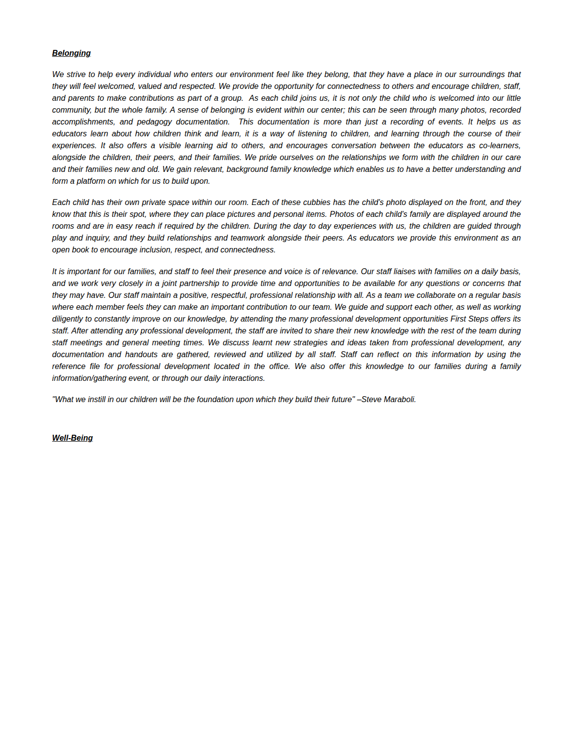Belonging
We strive to help every individual who enters our environment feel like they belong, that they have a place in our surroundings that they will feel welcomed, valued and respected. We provide the opportunity for connectedness to others and encourage children, staff, and parents to make contributions as part of a group. As each child joins us, it is not only the child who is welcomed into our little community, but the whole family. A sense of belonging is evident within our center; this can be seen through many photos, recorded accomplishments, and pedagogy documentation. This documentation is more than just a recording of events. It helps us as educators learn about how children think and learn, it is a way of listening to children, and learning through the course of their experiences. It also offers a visible learning aid to others, and encourages conversation between the educators as co-learners, alongside the children, their peers, and their families. We pride ourselves on the relationships we form with the children in our care and their families new and old. We gain relevant, background family knowledge which enables us to have a better understanding and form a platform on which for us to build upon.
Each child has their own private space within our room. Each of these cubbies has the child's photo displayed on the front, and they know that this is their spot, where they can place pictures and personal items. Photos of each child's family are displayed around the rooms and are in easy reach if required by the children. During the day to day experiences with us, the children are guided through play and inquiry, and they build relationships and teamwork alongside their peers. As educators we provide this environment as an open book to encourage inclusion, respect, and connectedness.
It is important for our families, and staff to feel their presence and voice is of relevance. Our staff liaises with families on a daily basis, and we work very closely in a joint partnership to provide time and opportunities to be available for any questions or concerns that they may have. Our staff maintain a positive, respectful, professional relationship with all. As a team we collaborate on a regular basis where each member feels they can make an important contribution to our team. We guide and support each other, as well as working diligently to constantly improve on our knowledge, by attending the many professional development opportunities First Steps offers its staff. After attending any professional development, the staff are invited to share their new knowledge with the rest of the team during staff meetings and general meeting times. We discuss learnt new strategies and ideas taken from professional development, any documentation and handouts are gathered, reviewed and utilized by all staff. Staff can reflect on this information by using the reference file for professional development located in the office. We also offer this knowledge to our families during a family information/gathering event, or through our daily interactions.
"What we instill in our children will be the foundation upon which they build their future" –Steve Maraboli.
Well-Being